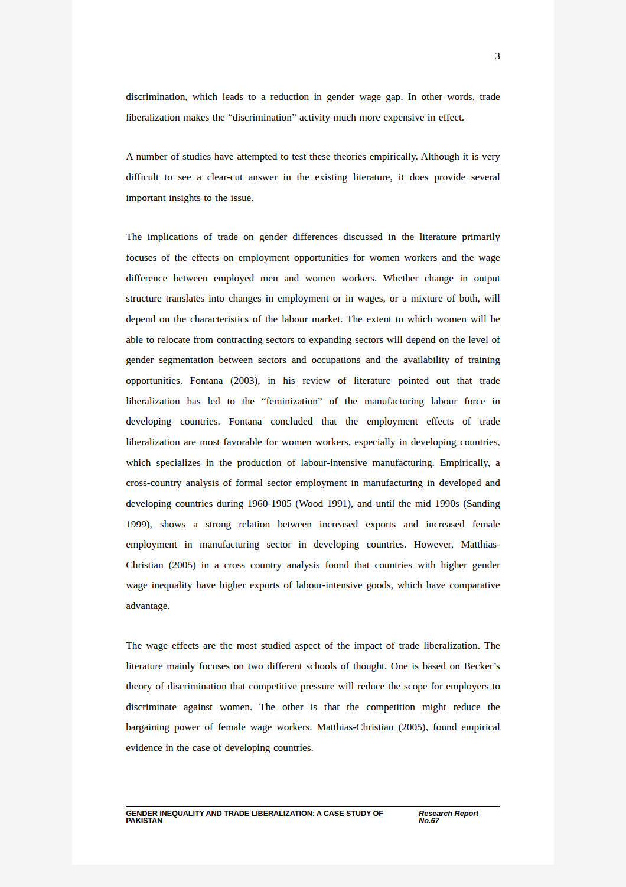3
discrimination, which leads to a reduction in gender wage gap. In other words, trade liberalization makes the “discrimination” activity much more expensive in effect.
A number of studies have attempted to test these theories empirically. Although it is very difficult to see a clear-cut answer in the existing literature, it does provide several important insights to the issue.
The implications of trade on gender differences discussed in the literature primarily focuses of the effects on employment opportunities for women workers and the wage difference between employed men and women workers. Whether change in output structure translates into changes in employment or in wages, or a mixture of both, will depend on the characteristics of the labour market. The extent to which women will be able to relocate from contracting sectors to expanding sectors will depend on the level of gender segmentation between sectors and occupations and the availability of training opportunities. Fontana (2003), in his review of literature pointed out that trade liberalization has led to the “feminization” of the manufacturing labour force in developing countries. Fontana concluded that the employment effects of trade liberalization are most favorable for women workers, especially in developing countries, which specializes in the production of labour-intensive manufacturing. Empirically, a cross-country analysis of formal sector employment in manufacturing in developed and developing countries during 1960-1985 (Wood 1991), and until the mid 1990s (Sanding 1999), shows a strong relation between increased exports and increased female employment in manufacturing sector in developing countries. However, Matthias-Christian (2005) in a cross country analysis found that countries with higher gender wage inequality have higher exports of labour-intensive goods, which have comparative advantage.
The wage effects are the most studied aspect of the impact of trade liberalization. The literature mainly focuses on two different schools of thought. One is based on Becker’s theory of discrimination that competitive pressure will reduce the scope for employers to discriminate against women. The other is that the competition might reduce the bargaining power of female wage workers. Matthias-Christian (2005), found empirical evidence in the case of developing countries.
GENDER INEQUALITY AND TRADE LIBERALIZATION: A CASE STUDY OF PAKISTAN Research Report No.67